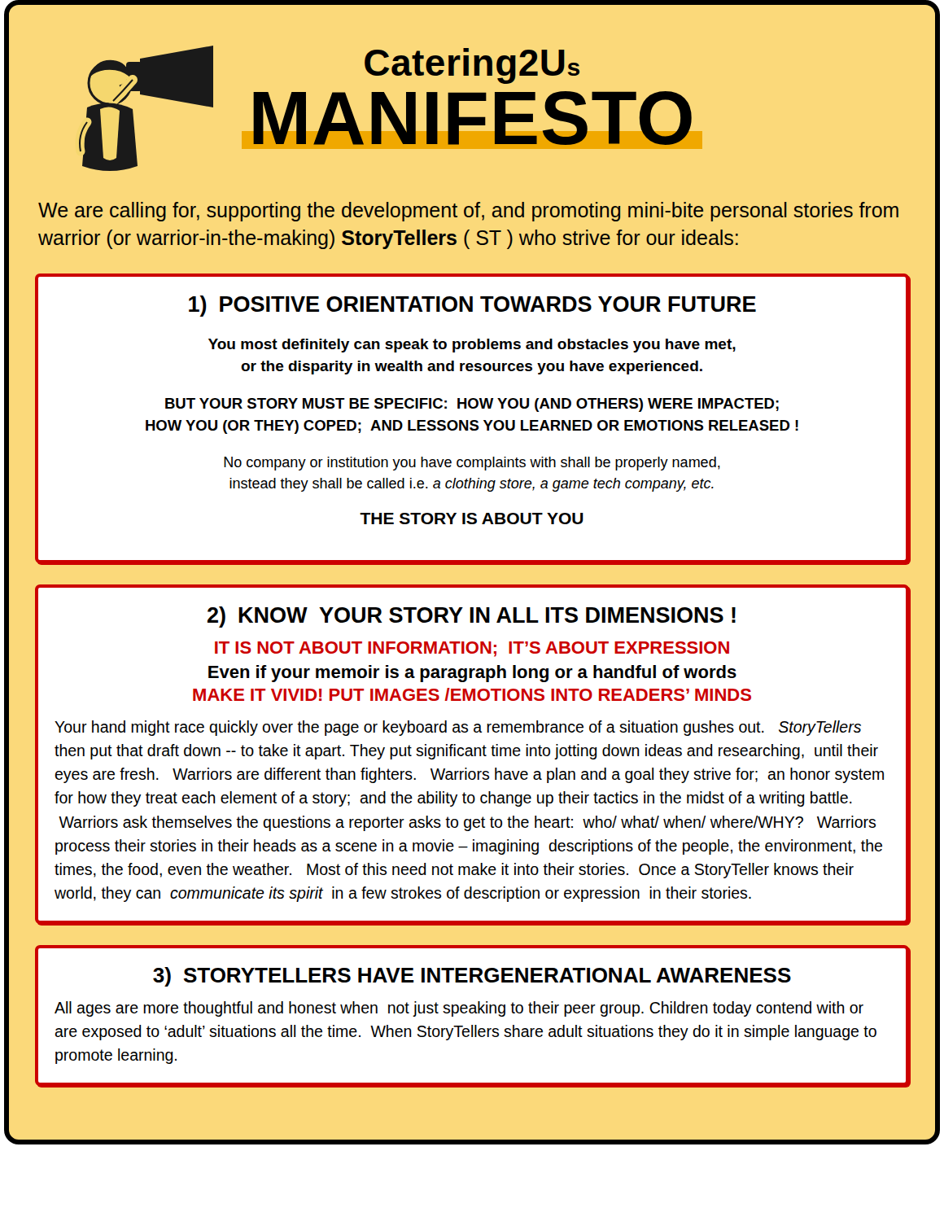Catering2Us
MANIFESTO
We are calling for, supporting the development of, and promoting mini-bite personal stories from warrior (or warrior-in-the-making) StoryTellers ( ST ) who strive for our ideals:
1) POSITIVE ORIENTATION TOWARDS YOUR FUTURE
You most definitely can speak to problems and obstacles you have met,
or the disparity in wealth and resources you have experienced.
BUT YOUR STORY MUST BE SPECIFIC: HOW YOU (AND OTHERS) WERE IMPACTED;
HOW YOU (OR THEY) COPED; AND LESSONS YOU LEARNED OR EMOTIONS RELEASED !
No company or institution you have complaints with shall be properly named,
instead they shall be called i.e. a clothing store, a game tech company, etc.
THE STORY IS ABOUT YOU
2) KNOW YOUR STORY IN ALL ITS DIMENSIONS !
IT IS NOT ABOUT INFORMATION; IT’S ABOUT EXPRESSION
Even if your memoir is a paragraph long or a handful of words
MAKE IT VIVID! PUT IMAGES /EMOTIONS INTO READERS’ MINDS
Your hand might race quickly over the page or keyboard as a remembrance of a situation gushes out. StoryTellers then put that draft down -- to take it apart. They put significant time into jotting down ideas and researching, until their eyes are fresh. Warriors are different than fighters. Warriors have a plan and a goal they strive for; an honor system for how they treat each element of a story; and the ability to change up their tactics in the midst of a writing battle. Warriors ask themselves the questions a reporter asks to get to the heart: who/ what/ when/ where/WHY? Warriors process their stories in their heads as a scene in a movie – imagining descriptions of the people, the environment, the times, the food, even the weather. Most of this need not make it into their stories. Once a StoryTeller knows their world, they can communicate its spirit in a few strokes of description or expression in their stories.
3) STORYTELLERS HAVE INTERGENERATIONAL AWARENESS
All ages are more thoughtful and honest when not just speaking to their peer group. Children today contend with or are exposed to ‘adult’ situations all the time. When StoryTellers share adult situations they do it in simple language to promote learning.